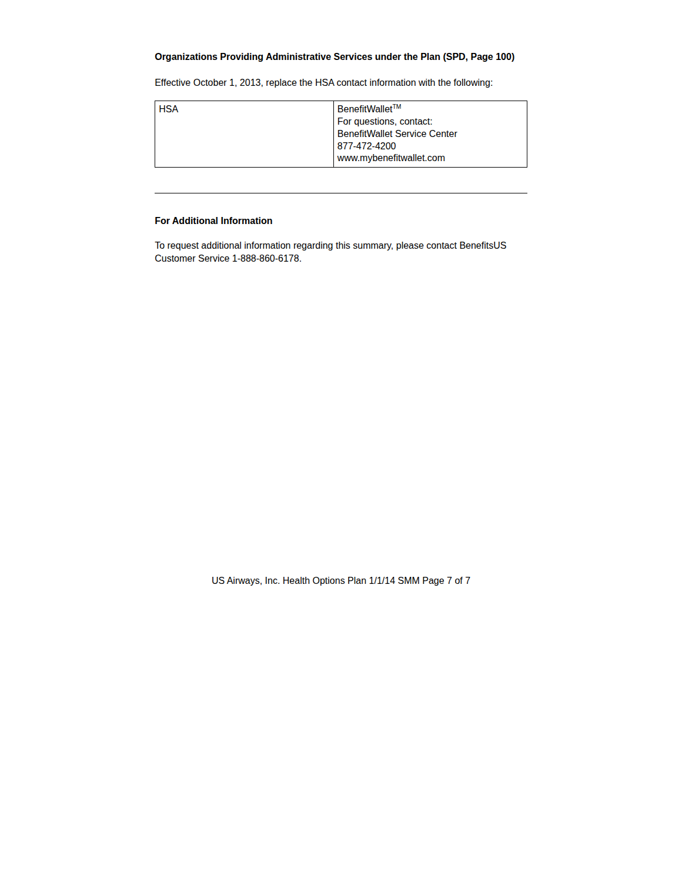Organizations Providing Administrative Services under the Plan (SPD, Page 100)
Effective October 1, 2013, replace the HSA contact information with the following:
| HSA | BenefitWallet TM For questions, contact: BenefitWallet Service Center 877-472-4200 www.mybenefitwallet.com |
For Additional Information
To request additional information regarding this summary, please contact BenefitsUS Customer Service 1-888-860-6178.
US Airways, Inc. Health Options Plan 1/1/14 SMM Page 7 of 7